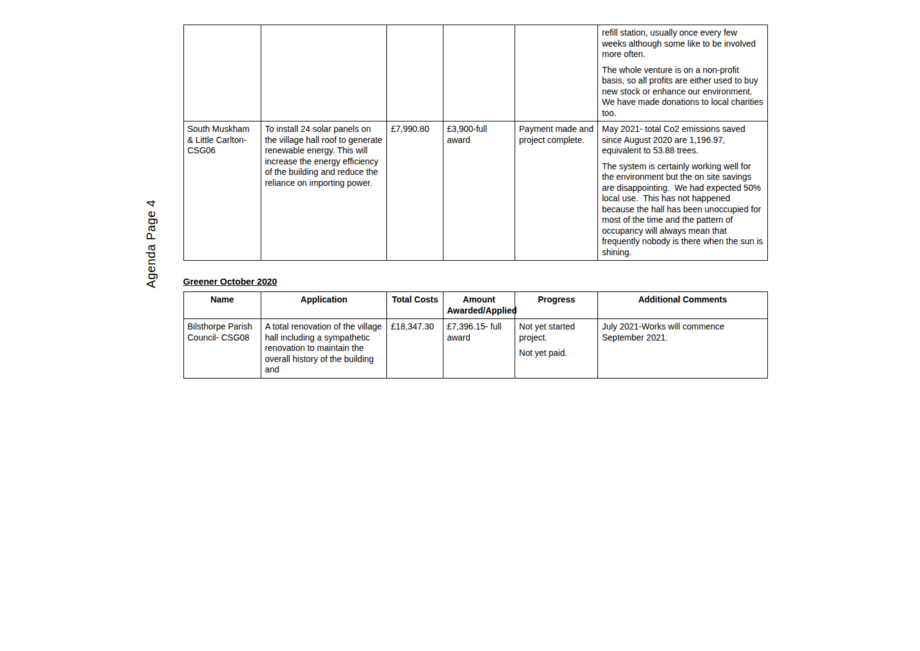Agenda Page 4
| | | | | | refill station, usually once every few weeks although some like to be involved more often. The whole venture is on a non-profit basis, so all profits are either used to buy new stock or enhance our environment. We have made donations to local charities too. |
| South Muskham & Little Carlton- CSG06 | To install 24 solar panels on the village hall roof to generate renewable energy. This will increase the energy efficiency of the building and reduce the reliance on importing power. | £7,990.80 | £3,900-full award | Payment made and project complete. | May 2021- total Co2 emissions saved since August 2020 are 1,196.97, equivalent to 53.88 trees. The system is certainly working well for the environment but the on site savings are disappointing. We had expected 50% local use. This has not happened because the hall has been unoccupied for most of the time and the pattern of occupancy will always mean that frequently nobody is there when the sun is shining. |
Greener October 2020
| Name | Application | Total Costs | Amount Awarded/Applied | Progress | Additional Comments |
| --- | --- | --- | --- | --- | --- |
| Bilsthorpe Parish Council- CSG08 | A total renovation of the village hall including a sympathetic renovation to maintain the overall history of the building and | £18,347.30 | £7,396.15- full award | Not yet started project. Not yet paid. | July 2021-Works will commence September 2021. |